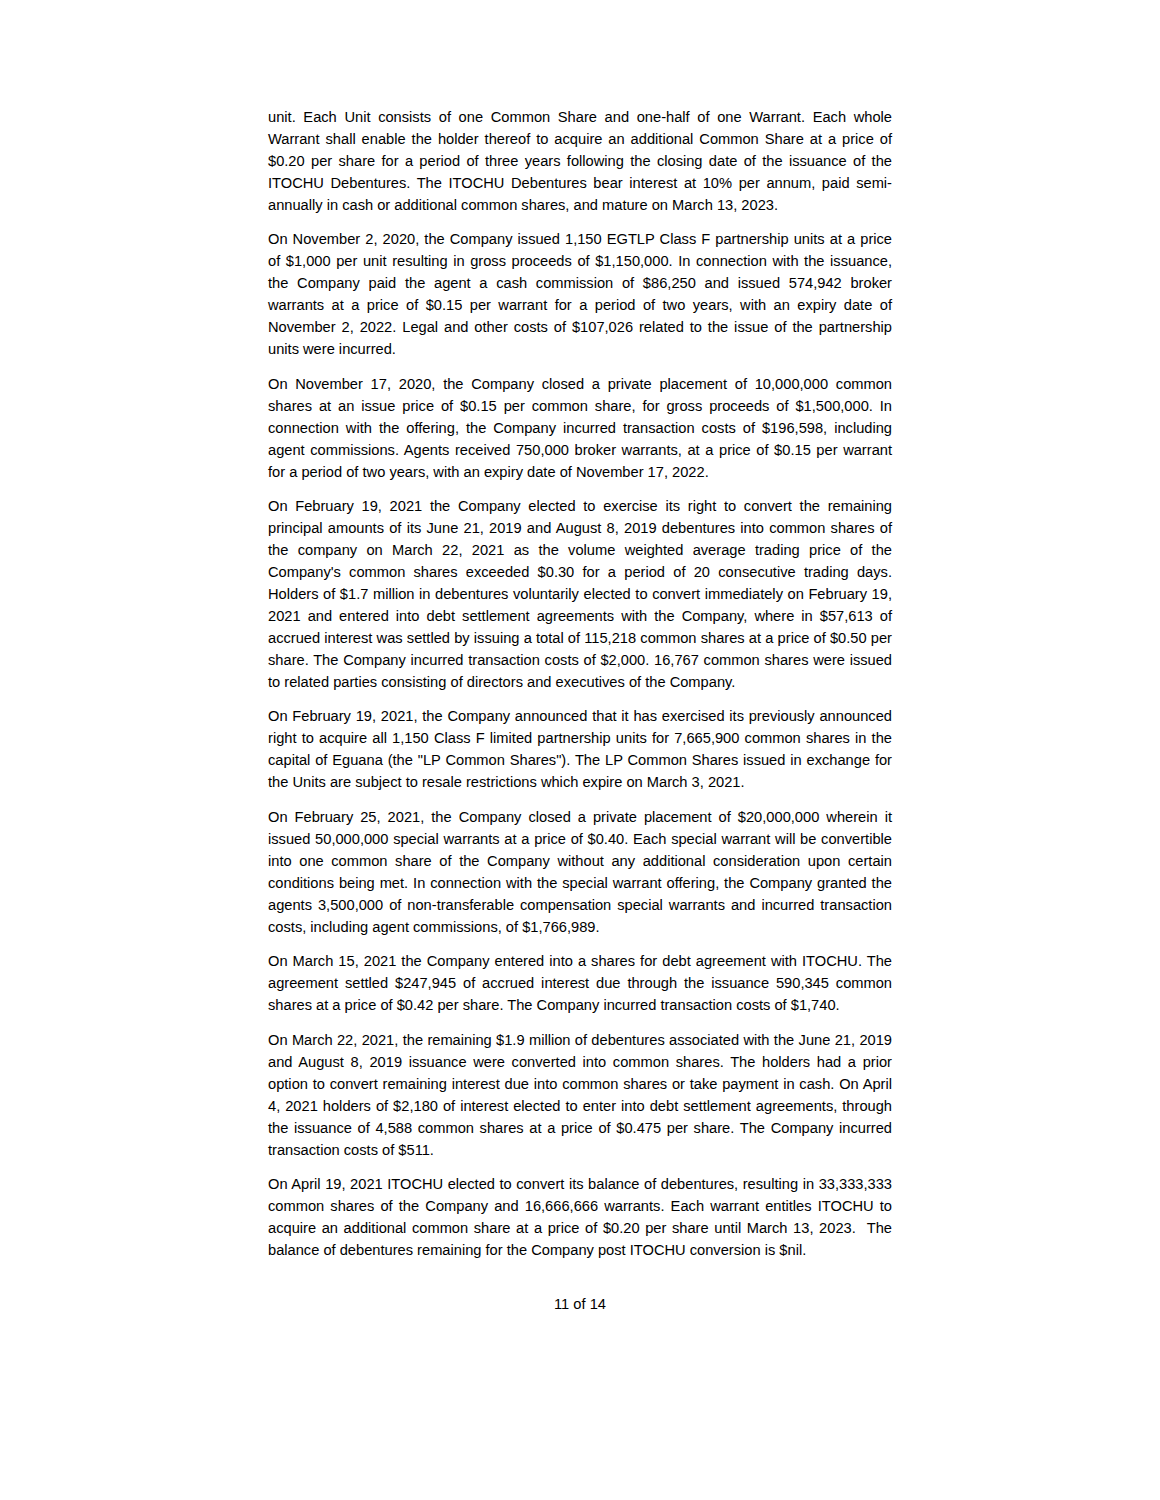unit. Each Unit consists of one Common Share and one-half of one Warrant. Each whole Warrant shall enable the holder thereof to acquire an additional Common Share at a price of $0.20 per share for a period of three years following the closing date of the issuance of the ITOCHU Debentures. The ITOCHU Debentures bear interest at 10% per annum, paid semi-annually in cash or additional common shares, and mature on March 13, 2023.
On November 2, 2020, the Company issued 1,150 EGTLP Class F partnership units at a price of $1,000 per unit resulting in gross proceeds of $1,150,000. In connection with the issuance, the Company paid the agent a cash commission of $86,250 and issued 574,942 broker warrants at a price of $0.15 per warrant for a period of two years, with an expiry date of November 2, 2022. Legal and other costs of $107,026 related to the issue of the partnership units were incurred.
On November 17, 2020, the Company closed a private placement of 10,000,000 common shares at an issue price of $0.15 per common share, for gross proceeds of $1,500,000. In connection with the offering, the Company incurred transaction costs of $196,598, including agent commissions. Agents received 750,000 broker warrants, at a price of $0.15 per warrant for a period of two years, with an expiry date of November 17, 2022.
On February 19, 2021 the Company elected to exercise its right to convert the remaining principal amounts of its June 21, 2019 and August 8, 2019 debentures into common shares of the company on March 22, 2021 as the volume weighted average trading price of the Company's common shares exceeded $0.30 for a period of 20 consecutive trading days. Holders of $1.7 million in debentures voluntarily elected to convert immediately on February 19, 2021 and entered into debt settlement agreements with the Company, where in $57,613 of accrued interest was settled by issuing a total of 115,218 common shares at a price of $0.50 per share. The Company incurred transaction costs of $2,000. 16,767 common shares were issued to related parties consisting of directors and executives of the Company.
On February 19, 2021, the Company announced that it has exercised its previously announced right to acquire all 1,150 Class F limited partnership units for 7,665,900 common shares in the capital of Eguana (the "LP Common Shares"). The LP Common Shares issued in exchange for the Units are subject to resale restrictions which expire on March 3, 2021.
On February 25, 2021, the Company closed a private placement of $20,000,000 wherein it issued 50,000,000 special warrants at a price of $0.40. Each special warrant will be convertible into one common share of the Company without any additional consideration upon certain conditions being met. In connection with the special warrant offering, the Company granted the agents 3,500,000 of non-transferable compensation special warrants and incurred transaction costs, including agent commissions, of $1,766,989.
On March 15, 2021 the Company entered into a shares for debt agreement with ITOCHU. The agreement settled $247,945 of accrued interest due through the issuance 590,345 common shares at a price of $0.42 per share. The Company incurred transaction costs of $1,740.
On March 22, 2021, the remaining $1.9 million of debentures associated with the June 21, 2019 and August 8, 2019 issuance were converted into common shares. The holders had a prior option to convert remaining interest due into common shares or take payment in cash. On April 4, 2021 holders of $2,180 of interest elected to enter into debt settlement agreements, through the issuance of 4,588 common shares at a price of $0.475 per share. The Company incurred transaction costs of $511.
On April 19, 2021 ITOCHU elected to convert its balance of debentures, resulting in 33,333,333 common shares of the Company and 16,666,666 warrants. Each warrant entitles ITOCHU to acquire an additional common share at a price of $0.20 per share until March 13, 2023. The balance of debentures remaining for the Company post ITOCHU conversion is $nil.
11 of 14